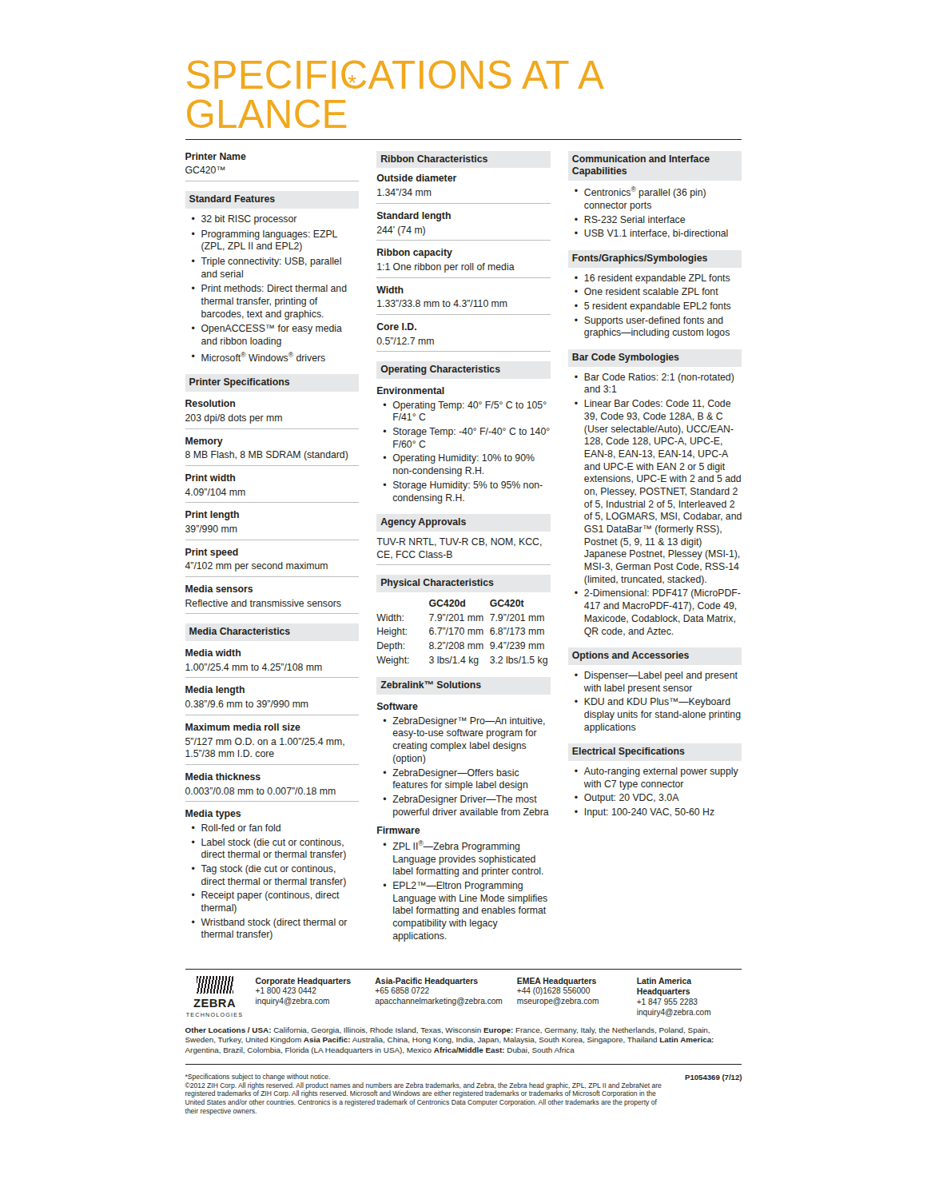SPECIFICATIONS AT A GLANCE*
Printer Name
GC420™
Standard Features
32 bit RISC processor
Programming languages: EZPL (ZPL, ZPL II and EPL2)
Triple connectivity: USB, parallel and serial
Print methods: Direct thermal and thermal transfer, printing of barcodes, text and graphics.
OpenACCESS™ for easy media and ribbon loading
Microsoft® Windows® drivers
Printer Specifications
Resolution
203 dpi/8 dots per mm
Memory
8 MB Flash, 8 MB SDRAM (standard)
Print width
4.09”/104 mm
Print length
39”/990 mm
Print speed
4”/102 mm per second maximum
Media sensors
Reflective and transmissive sensors
Media Characteristics
Media width
1.00”/25.4 mm to 4.25”/108 mm
Media length
0.38”/9.6 mm to 39”/990 mm
Maximum media roll size
5”/127 mm O.D. on a 1.00”/25.4 mm, 1.5”/38 mm I.D. core
Media thickness
0.003”/0.08 mm to 0.007”/0.18 mm
Media types
Roll-fed or fan fold
Label stock (die cut or continous, direct thermal or thermal transfer)
Tag stock (die cut or continous, direct thermal or thermal transfer)
Receipt paper (continous, direct thermal)
Wristband stock (direct thermal or thermal transfer)
Ribbon Characteristics
Outside diameter
1.34”/34 mm
Standard length
244’ (74 m)
Ribbon capacity
1:1 One ribbon per roll of media
Width
1.33”/33.8 mm to 4.3”/110 mm
Core I.D.
0.5”/12.7 mm
Operating Characteristics
Environmental
Operating Temp: 40° F/5° C to 105° F/41° C
Storage Temp: -40° F/-40° C to 140° F/60° C
Operating Humidity: 10% to 90% non-condensing R.H.
Storage Humidity: 5% to 95% non-condensing R.H.
Agency Approvals
TUV-R NRTL, TUV-R CB, NOM, KCC, CE, FCC Class-B
Physical Characteristics
| | GC420d | GC420t |
| --- | --- | --- |
| Width: | 7.9”/201 mm | 7.9”/201 mm |
| Height: | 6.7”/170 mm | 6.8”/173 mm |
| Depth: | 8.2”/208 mm | 9.4”/239 mm |
| Weight: | 3 lbs/1.4 kg | 3.2 lbs/1.5 kg |
Zebralink™ Solutions
Software
ZebraDesigner™ Pro—An intuitive, easy-to-use software program for creating complex label designs (option)
ZebraDesigner—Offers basic features for simple label design
ZebraDesigner Driver—The most powerful driver available from Zebra
Firmware
ZPL II®—Zebra Programming Language provides sophisticated label formatting and printer control.
EPL2™—Eltron Programming Language with Line Mode simplifies label formatting and enables format compatibility with legacy applications.
Communication and Interface Capabilities
Centronics® parallel (36 pin) connector ports
RS-232 Serial interface
USB V1.1 interface, bi-directional
Fonts/Graphics/Symbologies
16 resident expandable ZPL fonts
One resident scalable ZPL font
5 resident expandable EPL2 fonts
Supports user-defined fonts and graphics—including custom logos
Bar Code Symbologies
Bar Code Ratios: 2:1 (non-rotated) and 3:1
Linear Bar Codes: Code 11, Code 39, Code 93, Code 128A, B & C (User selectable/Auto), UCC/EAN-128, Code 128, UPC-A, UPC-E, EAN-8, EAN-13, EAN-14, UPC-A and UPC-E with EAN 2 or 5 digit extensions, UPC-E with 2 and 5 add on, Plessey, POSTNET, Standard 2 of 5, Industrial 2 of 5, Interleaved 2 of 5, LOGMARS, MSI, Codabar, and GS1 DataBar™ (formerly RSS), Postnet (5, 9, 11 & 13 digit) Japanese Postnet, Plessey (MSI-1), MSI-3, German Post Code, RSS-14 (limited, truncated, stacked).
2-Dimensional: PDF417 (MicroPDF-417 and MacroPDF-417), Code 49, Maxicode, Codablock, Data Matrix, QR code, and Aztec.
Options and Accessories
Dispenser—Label peel and present with label present sensor
KDU and KDU Plus™—Keyboard display units for stand-alone printing applications
Electrical Specifications
Auto-ranging external power supply with C7 type connector
Output: 20 VDC, 3.0A
Input: 100-240 VAC, 50-60 Hz
ZEBRA TECHNOLOGIES
Corporate Headquarters
+1 800 423 0442
inquiry4@zebra.com
Asia-Pacific Headquarters
+65 6858 0722
apacchannelmarketing@zebra.com
EMEA Headquarters
+44 (0)1628 556000
mseurope@zebra.com
Latin America Headquarters
+1 847 955 2283
inquiry4@zebra.com
Other Locations / USA: California, Georgia, Illinois, Rhode Island, Texas, Wisconsin Europe: France, Germany, Italy, the Netherlands, Poland, Spain, Sweden, Turkey, United Kingdom Asia Pacific: Australia, China, Hong Kong, India, Japan, Malaysia, South Korea, Singapore, Thailand Latin America: Argentina, Brazil, Colombia, Florida (LA Headquarters in USA), Mexico Africa/Middle East: Dubai, South Africa
P1054369 (7/12) *Specifications subject to change without notice.
©2012 ZIH Corp. All rights reserved. All product names and numbers are Zebra trademarks, and Zebra, the Zebra head graphic, ZPL, ZPL II and ZebraNet are registered trademarks of ZIH Corp. All rights reserved. Microsoft and Windows are either registered trademarks or trademarks of Microsoft Corporation in the United States and/or other countries. Centronics is a registered trademark of Centronics Data Computer Corporation. All other trademarks are the property of their respective owners.